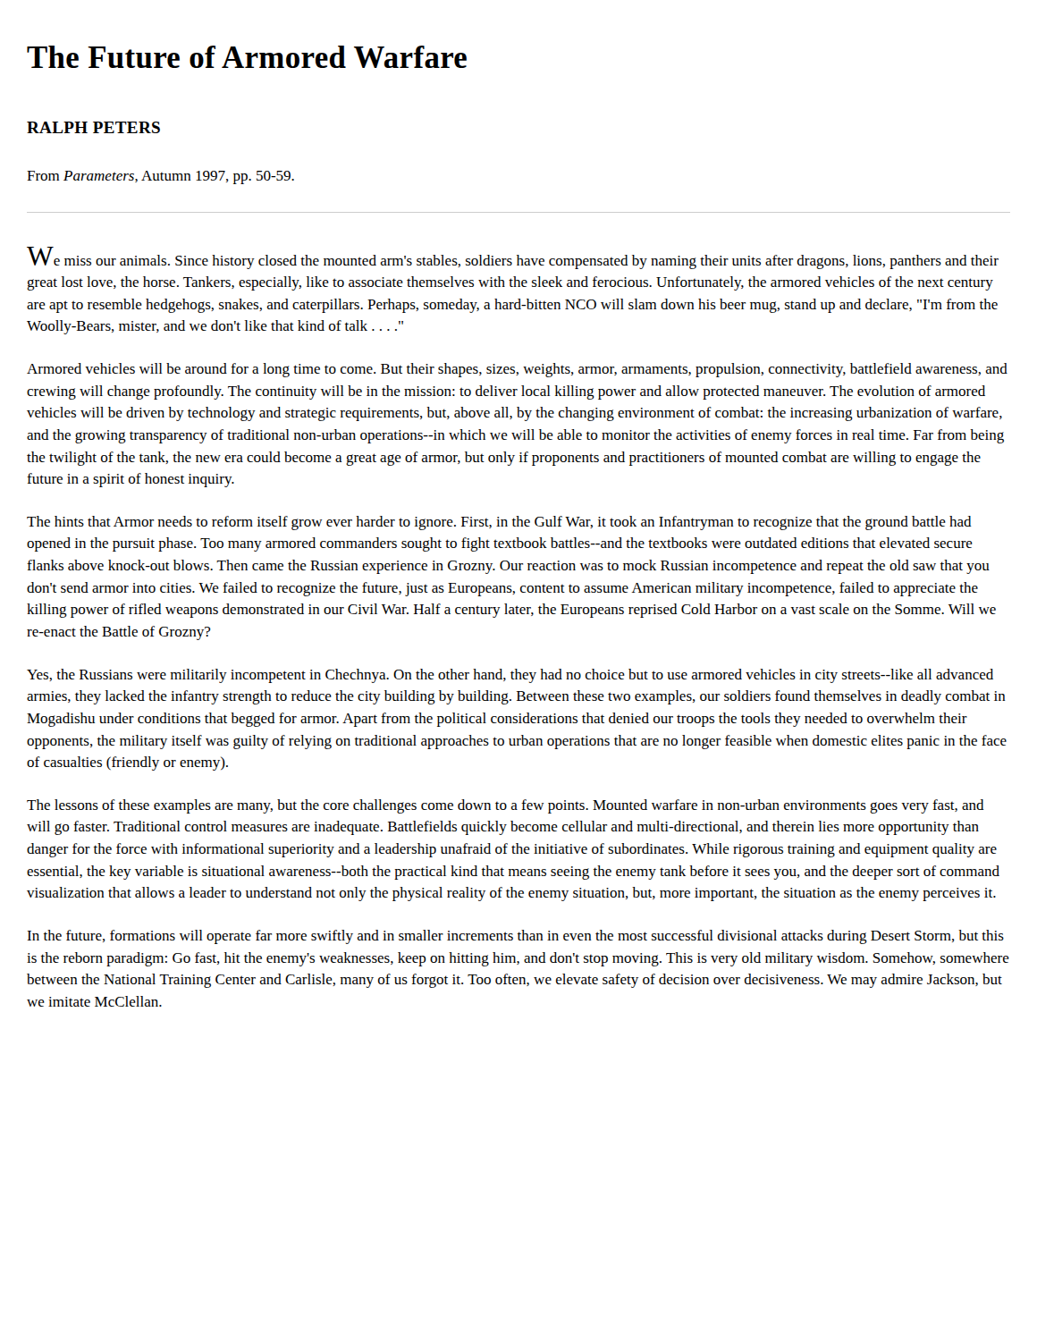The Future of Armored Warfare
RALPH PETERS
From Parameters, Autumn 1997, pp. 50-59.
We miss our animals. Since history closed the mounted arm's stables, soldiers have compensated by naming their units after dragons, lions, panthers and their great lost love, the horse. Tankers, especially, like to associate themselves with the sleek and ferocious. Unfortunately, the armored vehicles of the next century are apt to resemble hedgehogs, snakes, and caterpillars. Perhaps, someday, a hard-bitten NCO will slam down his beer mug, stand up and declare, "I'm from the Woolly-Bears, mister, and we don't like that kind of talk . . . ."
Armored vehicles will be around for a long time to come. But their shapes, sizes, weights, armor, armaments, propulsion, connectivity, battlefield awareness, and crewing will change profoundly. The continuity will be in the mission: to deliver local killing power and allow protected maneuver. The evolution of armored vehicles will be driven by technology and strategic requirements, but, above all, by the changing environment of combat: the increasing urbanization of warfare, and the growing transparency of traditional non-urban operations--in which we will be able to monitor the activities of enemy forces in real time. Far from being the twilight of the tank, the new era could become a great age of armor, but only if proponents and practitioners of mounted combat are willing to engage the future in a spirit of honest inquiry.
The hints that Armor needs to reform itself grow ever harder to ignore. First, in the Gulf War, it took an Infantryman to recognize that the ground battle had opened in the pursuit phase. Too many armored commanders sought to fight textbook battles--and the textbooks were outdated editions that elevated secure flanks above knock-out blows. Then came the Russian experience in Grozny. Our reaction was to mock Russian incompetence and repeat the old saw that you don't send armor into cities. We failed to recognize the future, just as Europeans, content to assume American military incompetence, failed to appreciate the killing power of rifled weapons demonstrated in our Civil War. Half a century later, the Europeans reprised Cold Harbor on a vast scale on the Somme. Will we re-enact the Battle of Grozny?
Yes, the Russians were militarily incompetent in Chechnya. On the other hand, they had no choice but to use armored vehicles in city streets--like all advanced armies, they lacked the infantry strength to reduce the city building by building. Between these two examples, our soldiers found themselves in deadly combat in Mogadishu under conditions that begged for armor. Apart from the political considerations that denied our troops the tools they needed to overwhelm their opponents, the military itself was guilty of relying on traditional approaches to urban operations that are no longer feasible when domestic elites panic in the face of casualties (friendly or enemy).
The lessons of these examples are many, but the core challenges come down to a few points. Mounted warfare in non-urban environments goes very fast, and will go faster. Traditional control measures are inadequate. Battlefields quickly become cellular and multi-directional, and therein lies more opportunity than danger for the force with informational superiority and a leadership unafraid of the initiative of subordinates. While rigorous training and equipment quality are essential, the key variable is situational awareness--both the practical kind that means seeing the enemy tank before it sees you, and the deeper sort of command visualization that allows a leader to understand not only the physical reality of the enemy situation, but, more important, the situation as the enemy perceives it.
In the future, formations will operate far more swiftly and in smaller increments than in even the most successful divisional attacks during Desert Storm, but this is the reborn paradigm: Go fast, hit the enemy's weaknesses, keep on hitting him, and don't stop moving. This is very old military wisdom. Somehow, somewhere between the National Training Center and Carlisle, many of us forgot it. Too often, we elevate safety of decision over decisiveness. We may admire Jackson, but we imitate McClellan.